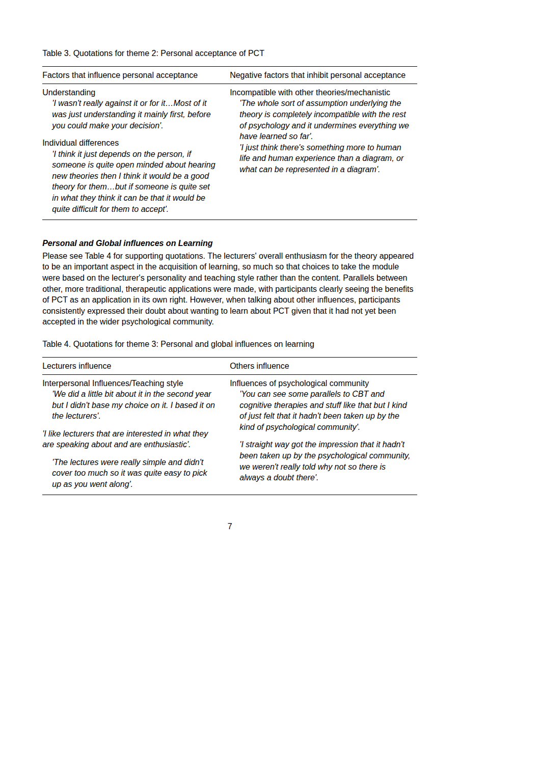Table 3. Quotations for theme 2: Personal acceptance of PCT
| Factors that influence personal acceptance | Negative factors that inhibit personal acceptance |
| --- | --- |
| Understanding 'I wasn't really against it or for it…Most of it was just understanding it mainly first, before you could make your decision'. Individual differences 'I think it just depends on the person, if someone is quite open minded about hearing new theories then I think it would be a good theory for them…but if someone is quite set in what they think it can be that it would be quite difficult for them to accept'. | Incompatible with other theories/mechanistic 'The whole sort of assumption underlying the theory is completely incompatible with the rest of psychology and it undermines everything we have learned so far'. 'I just think there's something more to human life and human experience than a diagram, or what can be represented in a diagram'. |
Personal and Global influences on Learning
Please see Table 4 for supporting quotations. The lecturers' overall enthusiasm for the theory appeared to be an important aspect in the acquisition of learning, so much so that choices to take the module were based on the lecturer's personality and teaching style rather than the content. Parallels between other, more traditional, therapeutic applications were made, with participants clearly seeing the benefits of PCT as an application in its own right. However, when talking about other influences, participants consistently expressed their doubt about wanting to learn about PCT given that it had not yet been accepted in the wider psychological community.
Table 4. Quotations for theme 3: Personal and global influences on learning
| Lecturers influence | Others influence |
| --- | --- |
| Interpersonal Influences/Teaching style 'We did a little bit about it in the second year but I didn't base my choice on it. I based it on the lecturers'. 'I like lecturers that are interested in what they are speaking about and are enthusiastic'. 'The lectures were really simple and didn't cover too much so it was quite easy to pick up as you went along'. | Influences of psychological community 'You can see some parallels to CBT and cognitive therapies and stuff like that but I kind of just felt that it hadn't been taken up by the kind of psychological community'. 'I straight way got the impression that it hadn't been taken up by the psychological community, we weren't really told why not so there is always a doubt there'. |
7